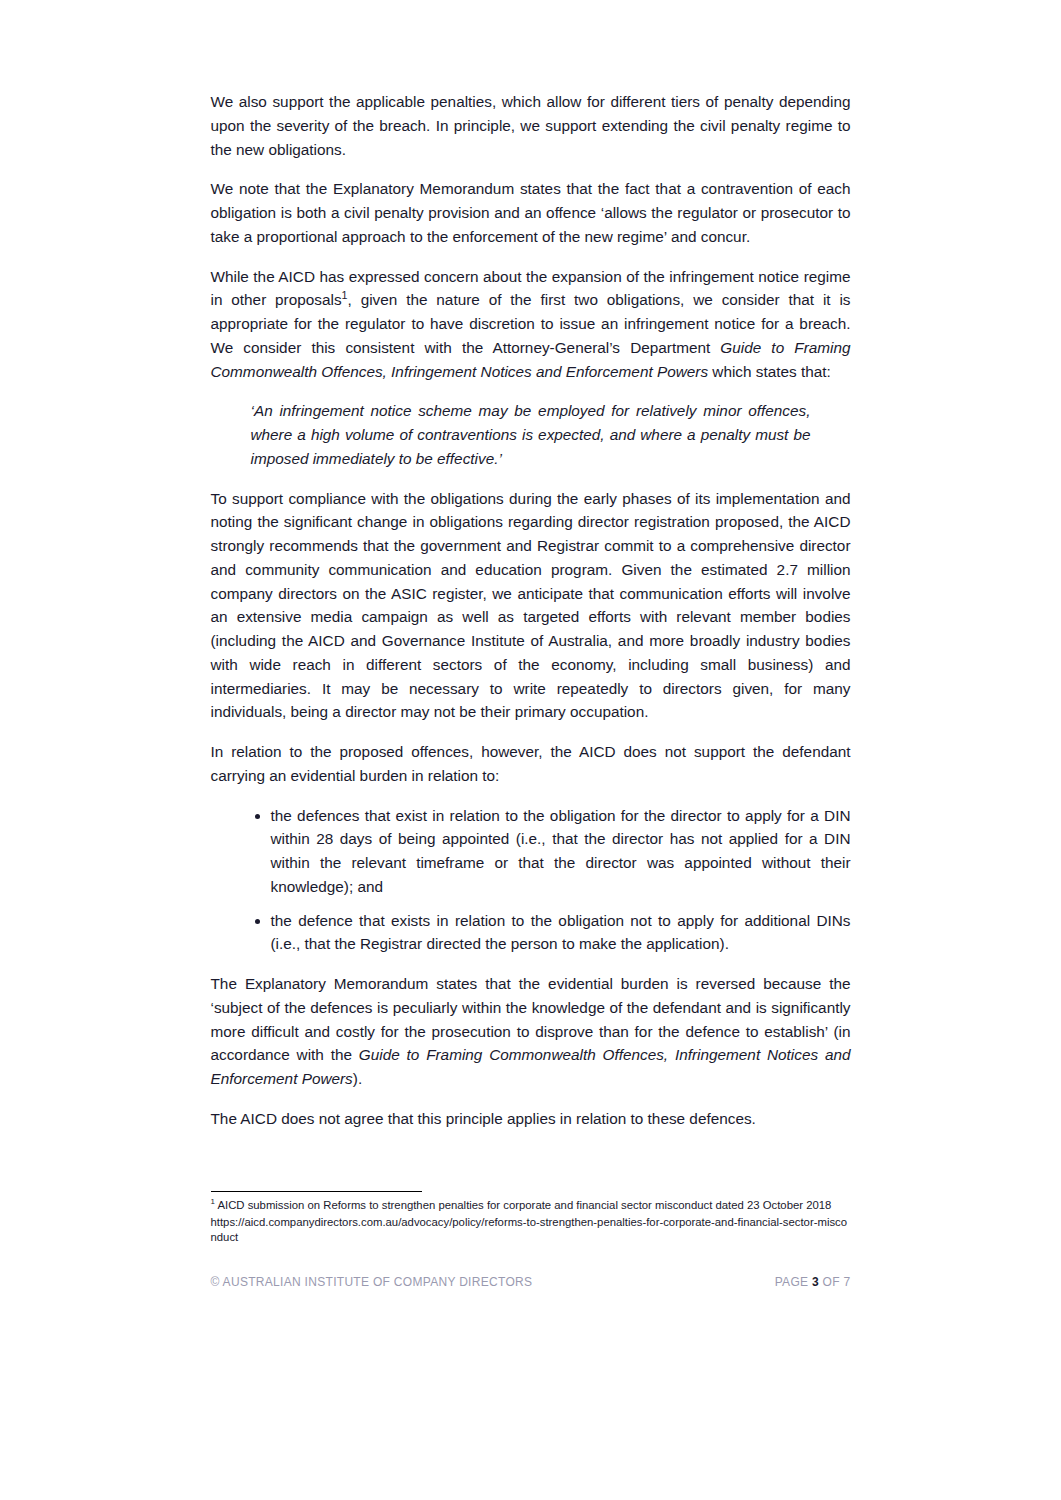We also support the applicable penalties, which allow for different tiers of penalty depending upon the severity of the breach. In principle, we support extending the civil penalty regime to the new obligations.
We note that the Explanatory Memorandum states that the fact that a contravention of each obligation is both a civil penalty provision and an offence ‘allows the regulator or prosecutor to take a proportional approach to the enforcement of the new regime’ and concur.
While the AICD has expressed concern about the expansion of the infringement notice regime in other proposals1, given the nature of the first two obligations, we consider that it is appropriate for the regulator to have discretion to issue an infringement notice for a breach. We consider this consistent with the Attorney-General’s Department Guide to Framing Commonwealth Offences, Infringement Notices and Enforcement Powers which states that:
‘An infringement notice scheme may be employed for relatively minor offences, where a high volume of contraventions is expected, and where a penalty must be imposed immediately to be effective.’
To support compliance with the obligations during the early phases of its implementation and noting the significant change in obligations regarding director registration proposed, the AICD strongly recommends that the government and Registrar commit to a comprehensive director and community communication and education program. Given the estimated 2.7 million company directors on the ASIC register, we anticipate that communication efforts will involve an extensive media campaign as well as targeted efforts with relevant member bodies (including the AICD and Governance Institute of Australia, and more broadly industry bodies with wide reach in different sectors of the economy, including small business) and intermediaries. It may be necessary to write repeatedly to directors given, for many individuals, being a director may not be their primary occupation.
In relation to the proposed offences, however, the AICD does not support the defendant carrying an evidential burden in relation to:
the defences that exist in relation to the obligation for the director to apply for a DIN within 28 days of being appointed (i.e., that the director has not applied for a DIN within the relevant timeframe or that the director was appointed without their knowledge); and
the defence that exists in relation to the obligation not to apply for additional DINs (i.e., that the Registrar directed the person to make the application).
The Explanatory Memorandum states that the evidential burden is reversed because the ‘subject of the defences is peculiarly within the knowledge of the defendant and is significantly more difficult and costly for the prosecution to disprove than for the defence to establish’ (in accordance with the Guide to Framing Commonwealth Offences, Infringement Notices and Enforcement Powers).
The AICD does not agree that this principle applies in relation to these defences.
1 AICD submission on Reforms to strengthen penalties for corporate and financial sector misconduct dated 23 October 2018
https://aicd.companydirectors.com.au/advocacy/policy/reforms-to-strengthen-penalties-for-corporate-and-financial-sector-misconduct
© Australian Institute of Company Directors
Page 3 of 7